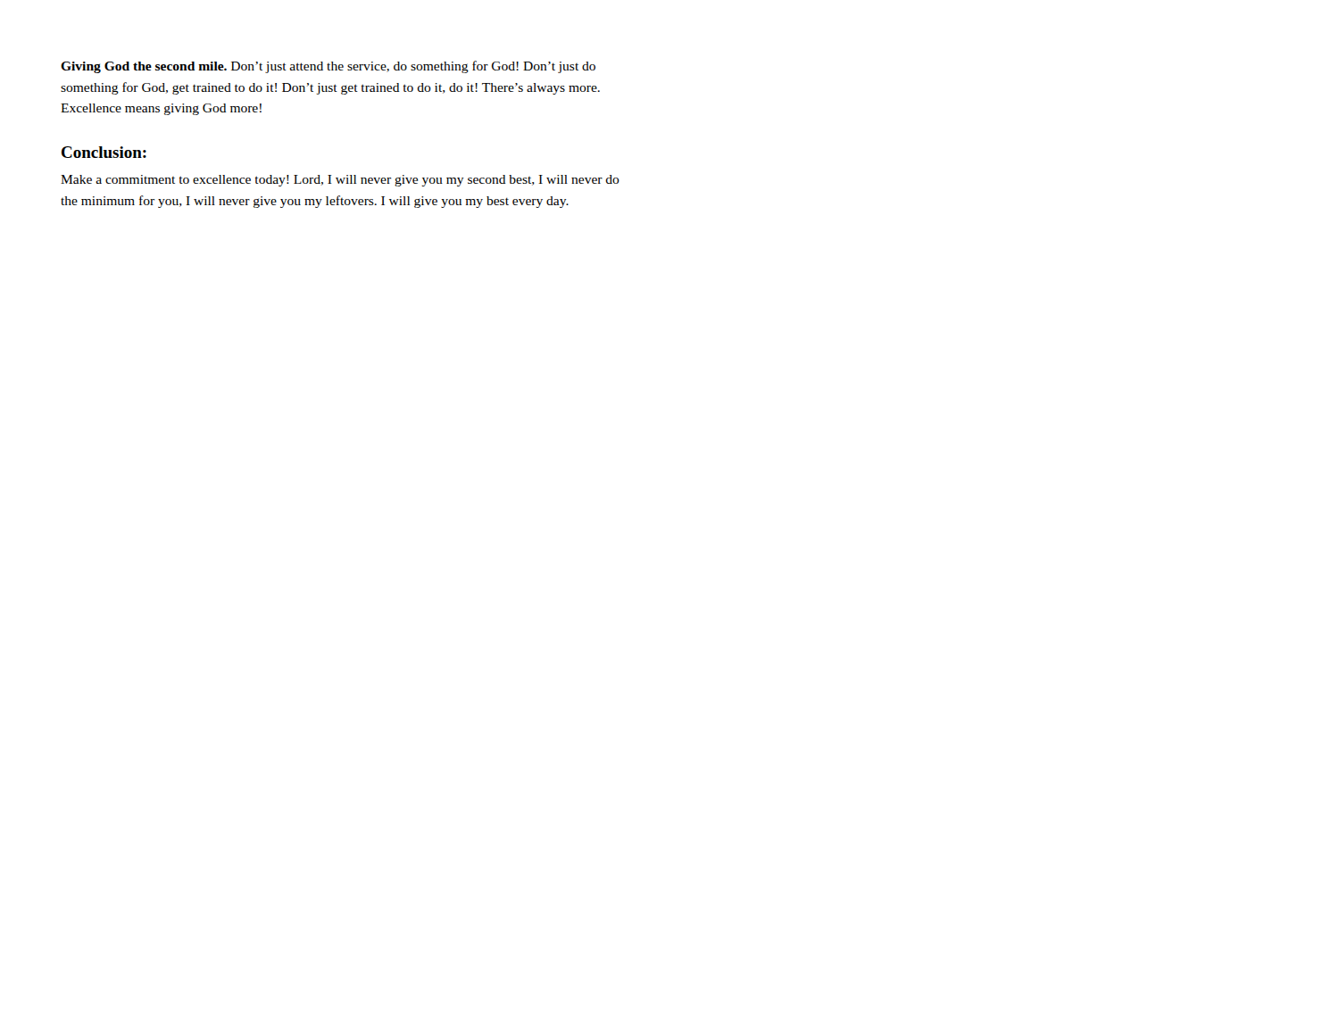Giving God the second mile. Don’t just attend the service, do something for God! Don’t just do something for God, get trained to do it! Don’t just get trained to do it, do it! There’s always more. Excellence means giving God more!
Conclusion:
Make a commitment to excellence today! Lord, I will never give you my second best, I will never do the minimum for you, I will never give you my leftovers. I will give you my best every day.